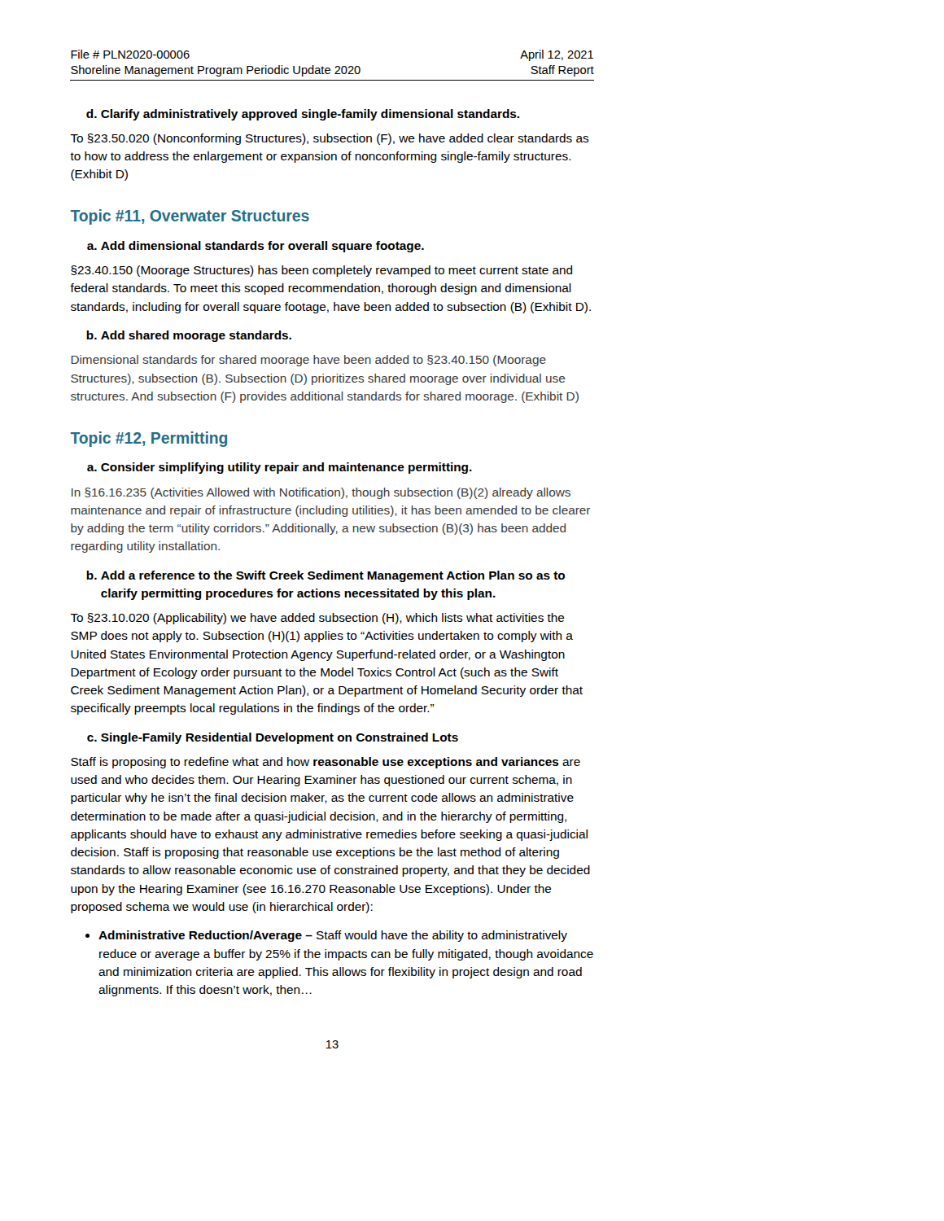File # PLN2020-00006
Shoreline Management Program Periodic Update 2020
April 12, 2021
Staff Report
Clarify administratively approved single-family dimensional standards.
To §23.50.020 (Nonconforming Structures), subsection (F), we have added clear standards as to how to address the enlargement or expansion of nonconforming single-family structures. (Exhibit D)
Topic #11, Overwater Structures
Add dimensional standards for overall square footage.
§23.40.150 (Moorage Structures) has been completely revamped to meet current state and federal standards. To meet this scoped recommendation, thorough design and dimensional standards, including for overall square footage, have been added to subsection (B) (Exhibit D).
Add shared moorage standards.
Dimensional standards for shared moorage have been added to §23.40.150 (Moorage Structures), subsection (B). Subsection (D) prioritizes shared moorage over individual use structures. And subsection (F) provides additional standards for shared moorage. (Exhibit D)
Topic #12, Permitting
Consider simplifying utility repair and maintenance permitting.
In §16.16.235 (Activities Allowed with Notification), though subsection (B)(2) already allows maintenance and repair of infrastructure (including utilities), it has been amended to be clearer by adding the term “utility corridors.” Additionally, a new subsection (B)(3) has been added regarding utility installation.
Add a reference to the Swift Creek Sediment Management Action Plan so as to clarify permitting procedures for actions necessitated by this plan.
To §23.10.020 (Applicability) we have added subsection (H), which lists what activities the SMP does not apply to. Subsection (H)(1) applies to “Activities undertaken to comply with a United States Environmental Protection Agency Superfund-related order, or a Washington Department of Ecology order pursuant to the Model Toxics Control Act (such as the Swift Creek Sediment Management Action Plan), or a Department of Homeland Security order that specifically preempts local regulations in the findings of the order.”
Single-Family Residential Development on Constrained Lots
Staff is proposing to redefine what and how reasonable use exceptions and variances are used and who decides them. Our Hearing Examiner has questioned our current schema, in particular why he isn’t the final decision maker, as the current code allows an administrative determination to be made after a quasi-judicial decision, and in the hierarchy of permitting, applicants should have to exhaust any administrative remedies before seeking a quasi-judicial decision. Staff is proposing that reasonable use exceptions be the last method of altering standards to allow reasonable economic use of constrained property, and that they be decided upon by the Hearing Examiner (see 16.16.270 Reasonable Use Exceptions). Under the proposed schema we would use (in hierarchical order):
Administrative Reduction/Average – Staff would have the ability to administratively reduce or average a buffer by 25% if the impacts can be fully mitigated, though avoidance and minimization criteria are applied. This allows for flexibility in project design and road alignments. If this doesn’t work, then…
13